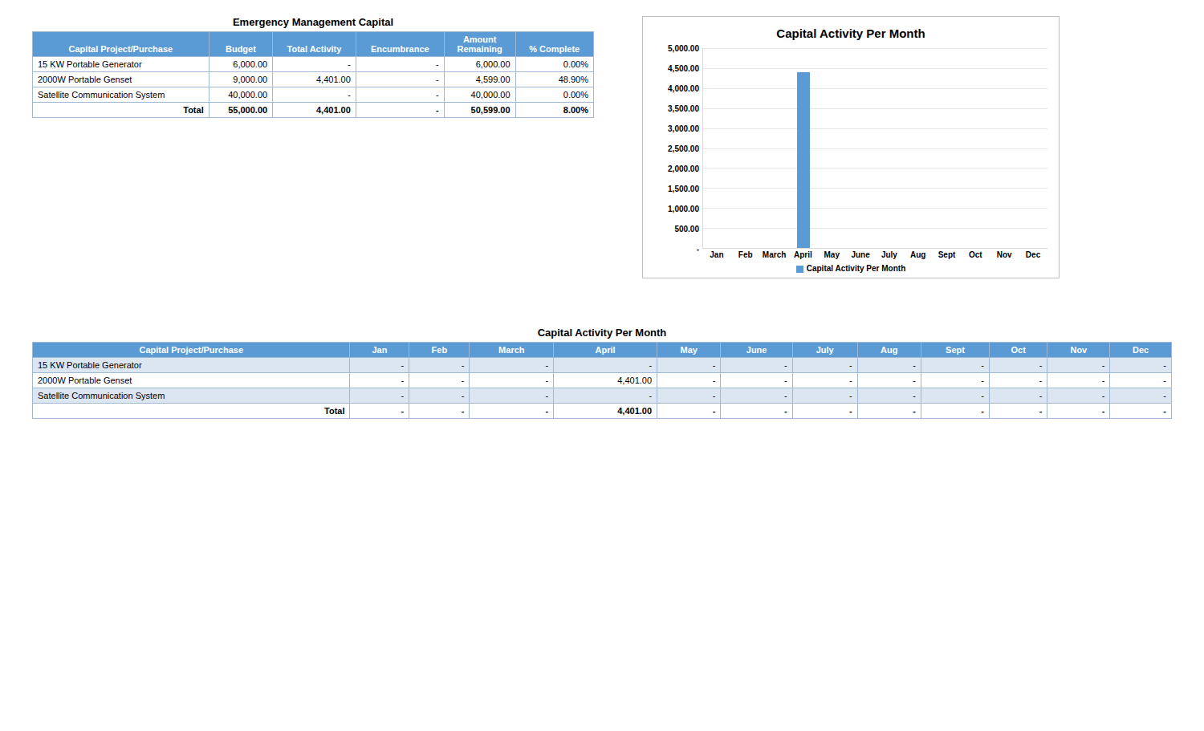Emergency Management Capital
| Capital Project/Purchase | Budget | Total Activity | Encumbrance | Amount Remaining | % Complete |
| --- | --- | --- | --- | --- | --- |
| 15 KW Portable Generator | 6,000.00 | - | - | 6,000.00 | 0.00% |
| 2000W Portable Genset | 9,000.00 | 4,401.00 | - | 4,599.00 | 48.90% |
| Satellite Communication System | 40,000.00 | - | - | 40,000.00 | 0.00% |
| Total | 55,000.00 | 4,401.00 | - | 50,599.00 | 8.00% |
Capital Activity Per Month
5,000.00
4,500.00
4,000.00
3,500.00
3,000.00
2,500.00
2,000.00
1,500.00
1,000.00
500.00
-
Jan Feb March April May June July Aug Sept Oct Nov Dec
Capital Activity Per Month
Capital Activity Per Month
| Capital Project/Purchase | Jan | Feb | March | April | May | June | July | Aug | Sept | Oct | Nov | Dec |
| --- | --- | --- | --- | --- | --- | --- | --- | --- | --- | --- | --- | --- |
| 15 KW Portable Generator | - | - | - | - | - | - | - | - | - | - | - | - |
| 2000W Portable Genset | - | - | - | 4,401.00 | - | - | - | - | - | - | - | - |
| Satellite Communication System | - | - | - | - | - | - | - | - | - | - | - | - |
| Total | - | - | - | 4,401.00 | - | - | - | - | - | - | - | - |